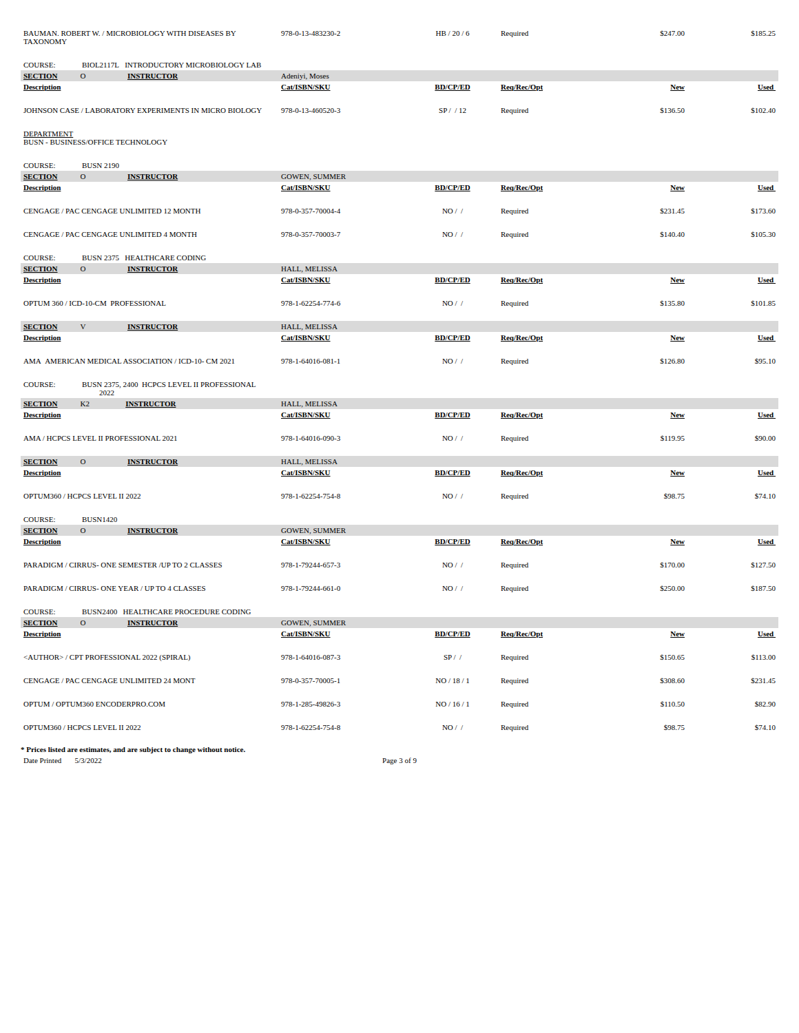| BAUMAN. ROBERT W. / MICROBIOLOGY WITH DISEASES BY TAXONOMY | 978-0-13-483230-2 | HB / 20 / 6 | Required | $247.00 | $185.25 |
| COURSE: BIOL2117L INTRODUCTORY MICROBIOLOGY LAB |
| SECTION O INSTRUCTOR | Adeniyi, Moses |
| Description | Cat/ISBN/SKU | BD/CP/ED | Req/Rec/Opt | New | Used |
| JOHNSON CASE / LABORATORY EXPERIMENTS IN MICRO BIOLOGY | 978-0-13-460520-3 | SP / / 12 | Required | $136.50 | $102.40 |
| DEPARTMENT BUSN - BUSINESS/OFFICE TECHNOLOGY |
| COURSE: BUSN 2190 |
| SECTION O INSTRUCTOR | GOWEN, SUMMER |
| Description | Cat/ISBN/SKU | BD/CP/ED | Req/Rec/Opt | New | Used |
| CENGAGE / PAC CENGAGE UNLIMITED 12 MONTH | 978-0-357-70004-4 | NO / / | Required | $231.45 | $173.60 |
| CENGAGE / PAC CENGAGE UNLIMITED 4 MONTH | 978-0-357-70003-7 | NO / / | Required | $140.40 | $105.30 |
| COURSE: BUSN 2375 HEALTHCARE CODING |
| SECTION O INSTRUCTOR | HALL, MELISSA |
| Description | Cat/ISBN/SKU | BD/CP/ED | Req/Rec/Opt | New | Used |
| OPTUM 360 / ICD-10-CM PROFESSIONAL | 978-1-62254-774-6 | NO / / | Required | $135.80 | $101.85 |
| SECTION V INSTRUCTOR | HALL, MELISSA |
| Description | Cat/ISBN/SKU | BD/CP/ED | Req/Rec/Opt | New | Used |
| AMA AMERICAN MEDICAL ASSOCIATION / ICD-10- CM 2021 | 978-1-64016-081-1 | NO / / | Required | $126.80 | $95.10 |
| COURSE: BUSN 2375, 2400 HCPCS LEVEL II PROFESSIONAL 2022 |
| SECTION K2 INSTRUCTOR | HALL, MELISSA |
| Description | Cat/ISBN/SKU | BD/CP/ED | Req/Rec/Opt | New | Used |
| AMA / HCPCS LEVEL II PROFESSIONAL 2021 | 978-1-64016-090-3 | NO / / | Required | $119.95 | $90.00 |
| SECTION O INSTRUCTOR | HALL, MELISSA |
| Description | Cat/ISBN/SKU | BD/CP/ED | Req/Rec/Opt | New | Used |
| OPTUM360 / HCPCS LEVEL II 2022 | 978-1-62254-754-8 | NO / / | Required | $98.75 | $74.10 |
| COURSE: BUSN1420 |
| SECTION O INSTRUCTOR | GOWEN, SUMMER |
| Description | Cat/ISBN/SKU | BD/CP/ED | Req/Rec/Opt | New | Used |
| PARADIGM / CIRRUS- ONE SEMESTER /UP TO 2 CLASSES | 978-1-79244-657-3 | NO / / | Required | $170.00 | $127.50 |
| PARADIGM / CIRRUS- ONE YEAR / UP TO 4 CLASSES | 978-1-79244-661-0 | NO / / | Required | $250.00 | $187.50 |
| COURSE: BUSN2400 HEALTHCARE PROCEDURE CODING |
| SECTION O INSTRUCTOR | GOWEN, SUMMER |
| Description | Cat/ISBN/SKU | BD/CP/ED | Req/Rec/Opt | New | Used |
| <AUTHOR> / CPT PROFESSIONAL 2022 (SPIRAL) | 978-1-64016-087-3 | SP / / | Required | $150.65 | $113.00 |
| CENGAGE / PAC CENGAGE UNLIMITED 24 MONT | 978-0-357-70005-1 | NO / 18 / 1 | Required | $308.60 | $231.45 |
| OPTUM / OPTUM360 ENCODERPRO.COM | 978-1-285-49826-3 | NO / 16 / 1 | Required | $110.50 | $82.90 |
| OPTUM360 / HCPCS LEVEL II 2022 | 978-1-62254-754-8 | NO / / | Required | $98.75 | $74.10 |
* Prices listed are estimates, and are subject to change without notice.
| Date Printed 5/3/2022 | Page 3 of 9 | |